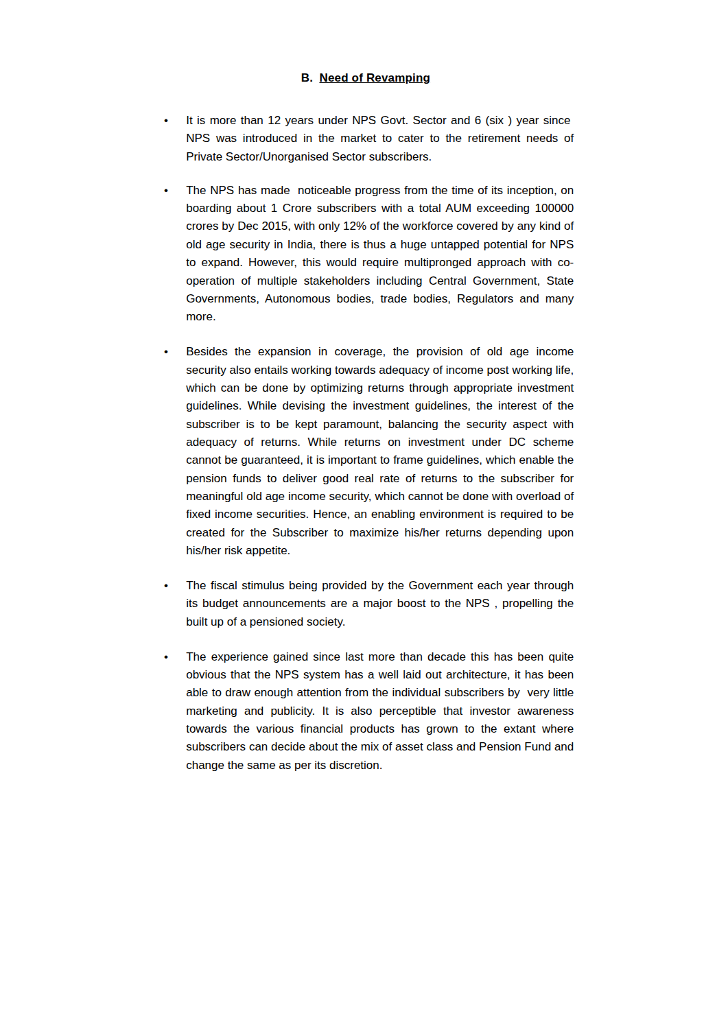B. Need of Revamping
It is more than 12 years under NPS Govt. Sector and 6 (six ) year since NPS was introduced in the market to cater to the retirement needs of Private Sector/Unorganised Sector subscribers.
The NPS has made noticeable progress from the time of its inception, on boarding about 1 Crore subscribers with a total AUM exceeding 100000 crores by Dec 2015, with only 12% of the workforce covered by any kind of old age security in India, there is thus a huge untapped potential for NPS to expand. However, this would require multipronged approach with co-operation of multiple stakeholders including Central Government, State Governments, Autonomous bodies, trade bodies, Regulators and many more.
Besides the expansion in coverage, the provision of old age income security also entails working towards adequacy of income post working life, which can be done by optimizing returns through appropriate investment guidelines. While devising the investment guidelines, the interest of the subscriber is to be kept paramount, balancing the security aspect with adequacy of returns. While returns on investment under DC scheme cannot be guaranteed, it is important to frame guidelines, which enable the pension funds to deliver good real rate of returns to the subscriber for meaningful old age income security, which cannot be done with overload of fixed income securities. Hence, an enabling environment is required to be created for the Subscriber to maximize his/her returns depending upon his/her risk appetite.
The fiscal stimulus being provided by the Government each year through its budget announcements are a major boost to the NPS , propelling the built up of a pensioned society.
The experience gained since last more than decade this has been quite obvious that the NPS system has a well laid out architecture, it has been able to draw enough attention from the individual subscribers by very little marketing and publicity. It is also perceptible that investor awareness towards the various financial products has grown to the extant where subscribers can decide about the mix of asset class and Pension Fund and change the same as per its discretion.